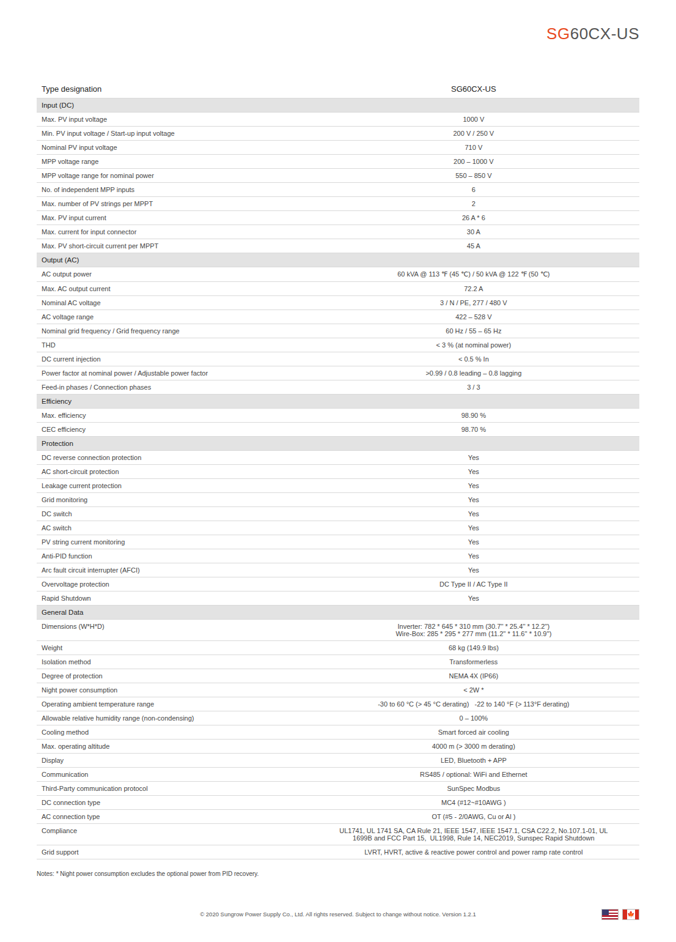SG 60CX-US
| Type designation | SG60CX-US |
| Input (DC) |
| Max. PV input voltage | 1000 V |
| Min. PV input voltage / Start-up input voltage | 200 V / 250 V |
| Nominal PV input voltage | 710 V |
| MPP voltage range | 200 – 1000 V |
| MPP voltage range for nominal power | 550 – 850 V |
| No. of independent MPP inputs | 6 |
| Max. number of PV strings per MPPT | 2 |
| Max. PV input current | 26 A * 6 |
| Max. current for input connector | 30 A |
| Max. PV short-circuit current per MPPT | 45 A |
| Output (AC) |
| AC output power | 60 kVA @ 113 ℉ (45 ℃) / 50 kVA @ 122 ℉ (50 ℃) |
| Max. AC output current | 72.2 A |
| Nominal AC voltage | 3 / N / PE, 277 / 480 V |
| AC voltage range | 422 – 528 V |
| Nominal grid frequency / Grid frequency range | 60 Hz / 55 – 65 Hz |
| THD | < 3 % (at nominal power) |
| DC current injection | < 0.5 % In |
| Power factor at nominal power / Adjustable power factor | >0.99 / 0.8 leading – 0.8 lagging |
| Feed-in phases / Connection phases | 3 / 3 |
| Efficiency |
| Max. efficiency | 98.90 % |
| CEC efficiency | 98.70 % |
| Protection |
| DC reverse connection protection | Yes |
| AC short-circuit protection | Yes |
| Leakage current protection | Yes |
| Grid monitoring | Yes |
| DC switch | Yes |
| AC switch | Yes |
| PV string current monitoring | Yes |
| Anti-PID function | Yes |
| Arc fault circuit interrupter (AFCI) | Yes |
| Overvoltage protection | DC Type II / AC Type II |
| Rapid Shutdown | Yes |
| General Data |
| Dimensions (W*H*D) | Inverter: 782 * 645 * 310 mm (30.7'' * 25.4'' * 12.2'') Wire-Box: 285 * 295 * 277 mm (11.2'' * 11.6'' * 10.9'') |
| Weight | 68 kg (149.9 lbs) |
| Isolation method | Transformerless |
| Degree of protection | NEMA 4X (IP66) |
| Night power consumption | < 2W * |
| Operating ambient temperature range | -30 to 60 °C (> 45 °C derating) -22 to 140 °F (> 113°F derating) |
| Allowable relative humidity range (non-condensing) | 0 – 100% |
| Cooling method | Smart forced air cooling |
| Max. operating altitude | 4000 m (> 3000 m derating) |
| Display | LED, Bluetooth + APP |
| Communication | RS485 / optional: WiFi and Ethernet |
| Third-Party communication protocol | SunSpec Modbus |
| DC connection type | MC4 (#12~#10AWG ) |
| AC connection type | OT (#5 - 2/0AWG, Cu or Al ) |
| Compliance | UL1741, UL 1741 SA, CA Rule 21, IEEE 1547, IEEE 1547.1, CSA C22.2, No.107.1-01, UL 1699B and FCC Part 15, UL1998, Rule 14, NEC2019, Sunspec Rapid Shutdown |
| Grid support | LVRT, HVRT, active & reactive power control and power ramp rate control |
Notes: * Night power consumption excludes the optional power from PID recovery.
© 2020 Sungrow Power Supply Co., Ltd. All rights reserved. Subject to change without notice. Version 1.2.1
🍁